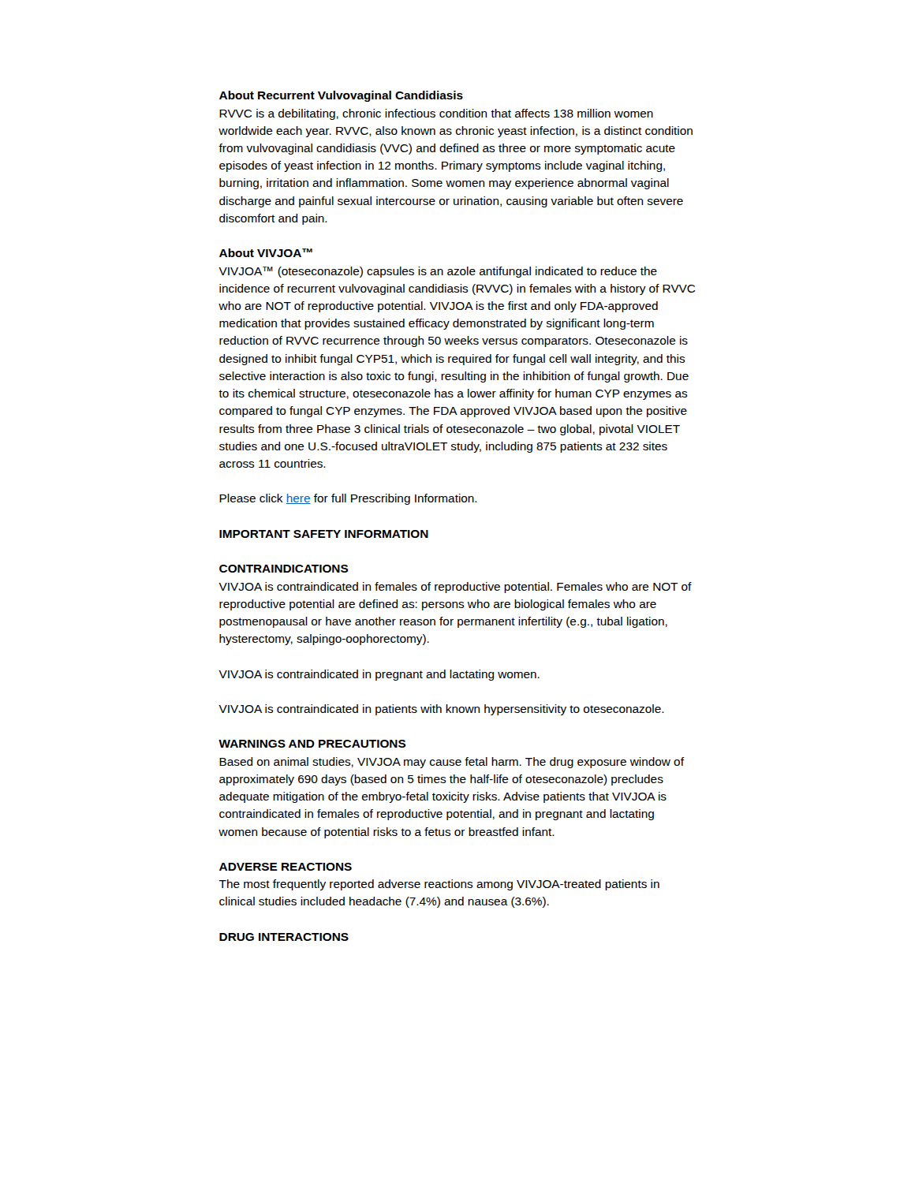About Recurrent Vulvovaginal Candidiasis
RVVC is a debilitating, chronic infectious condition that affects 138 million women worldwide each year. RVVC, also known as chronic yeast infection, is a distinct condition from vulvovaginal candidiasis (VVC) and defined as three or more symptomatic acute episodes of yeast infection in 12 months. Primary symptoms include vaginal itching, burning, irritation and inflammation. Some women may experience abnormal vaginal discharge and painful sexual intercourse or urination, causing variable but often severe discomfort and pain.
About VIVJOA™
VIVJOA™ (oteseconazole) capsules is an azole antifungal indicated to reduce the incidence of recurrent vulvovaginal candidiasis (RVVC) in females with a history of RVVC who are NOT of reproductive potential. VIVJOA is the first and only FDA-approved medication that provides sustained efficacy demonstrated by significant long-term reduction of RVVC recurrence through 50 weeks versus comparators. Oteseconazole is designed to inhibit fungal CYP51, which is required for fungal cell wall integrity, and this selective interaction is also toxic to fungi, resulting in the inhibition of fungal growth. Due to its chemical structure, oteseconazole has a lower affinity for human CYP enzymes as compared to fungal CYP enzymes. The FDA approved VIVJOA based upon the positive results from three Phase 3 clinical trials of oteseconazole – two global, pivotal VIOLET studies and one U.S.-focused ultraVIOLET study, including 875 patients at 232 sites across 11 countries.
Please click here for full Prescribing Information.
IMPORTANT SAFETY INFORMATION
CONTRAINDICATIONS
VIVJOA is contraindicated in females of reproductive potential. Females who are NOT of reproductive potential are defined as: persons who are biological females who are postmenopausal or have another reason for permanent infertility (e.g., tubal ligation, hysterectomy, salpingo-oophorectomy).
VIVJOA is contraindicated in pregnant and lactating women.
VIVJOA is contraindicated in patients with known hypersensitivity to oteseconazole.
WARNINGS AND PRECAUTIONS
Based on animal studies, VIVJOA may cause fetal harm. The drug exposure window of approximately 690 days (based on 5 times the half-life of oteseconazole) precludes adequate mitigation of the embryo-fetal toxicity risks. Advise patients that VIVJOA is contraindicated in females of reproductive potential, and in pregnant and lactating women because of potential risks to a fetus or breastfed infant.
ADVERSE REACTIONS
The most frequently reported adverse reactions among VIVJOA-treated patients in clinical studies included headache (7.4%) and nausea (3.6%).
DRUG INTERACTIONS